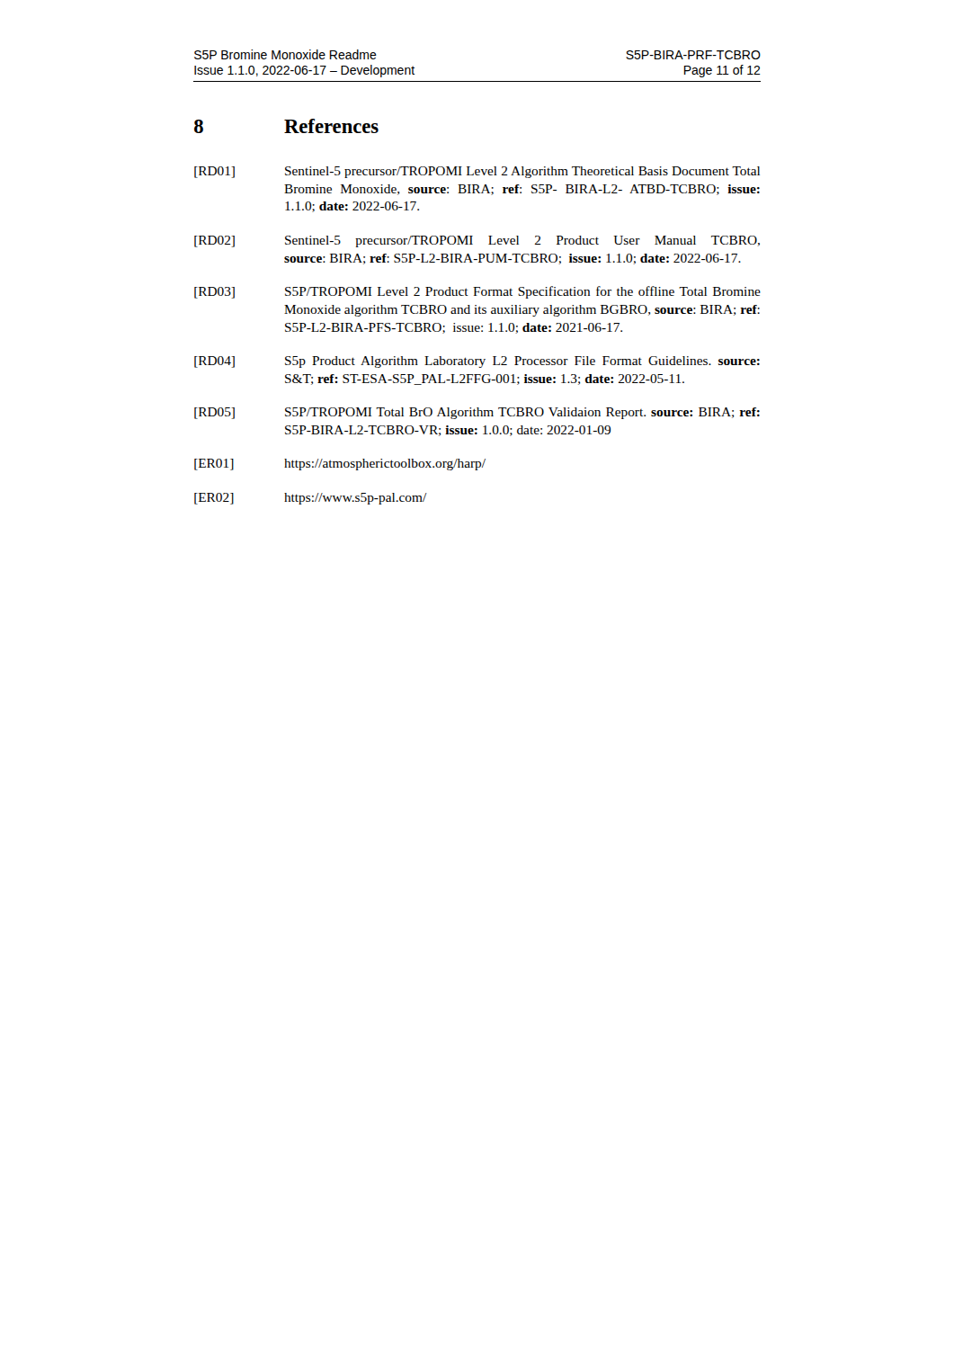S5P Bromine Monoxide Readme
S5P-BIRA-PRF-TCBRO
Issue 1.1.0, 2022-06-17 – Development
Page 11 of 12
8 References
[RD01]
Sentinel-5 precursor/TROPOMI Level 2 Algorithm Theoretical Basis Document Total Bromine Monoxide, source: BIRA; ref: S5P- BIRA-L2- ATBD-TCBRO; issue: 1.1.0; date: 2022-06-17.
[RD02]
Sentinel-5 precursor/TROPOMI Level 2 Product User Manual TCBRO, source: BIRA; ref: S5P-L2-BIRA-PUM-TCBRO; issue: 1.1.0; date: 2022-06-17.
[RD03]
S5P/TROPOMI Level 2 Product Format Specification for the offline Total Bromine Monoxide algorithm TCBRO and its auxiliary algorithm BGBRO, source: BIRA; ref: S5P-L2-BIRA-PFS-TCBRO; issue: 1.1.0; date: 2021-06-17.
[RD04]
S5p Product Algorithm Laboratory L2 Processor File Format Guidelines. source: S&T; ref: ST-ESA-S5P_PAL-L2FFG-001; issue: 1.3; date: 2022-05-11.
[RD05]
S5P/TROPOMI Total BrO Algorithm TCBRO Validaion Report. source: BIRA; ref: S5P-BIRA-L2-TCBRO-VR; issue: 1.0.0; date: 2022-01-09
[ER01]
https://atmospherictoolbox.org/harp/
[ER02]
https://www.s5p-pal.com/